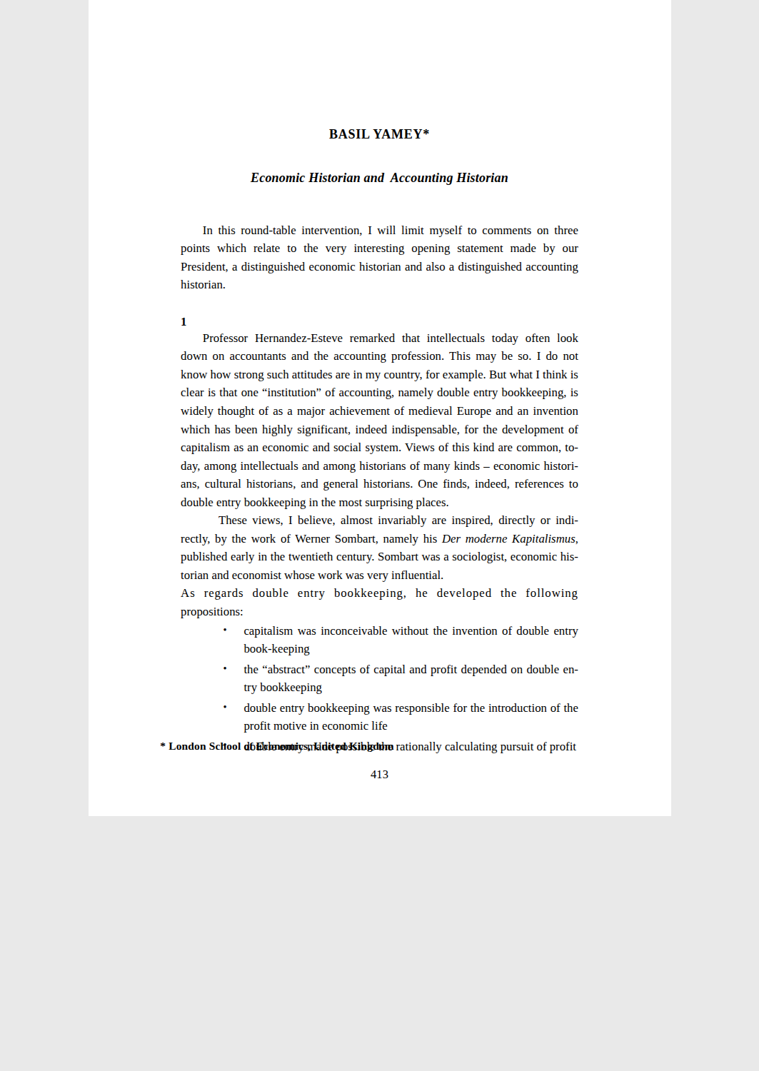Basil Yamey*
Economic Historian and Accounting Historian
In this round-table intervention, I will limit myself to comments on three points which relate to the very interesting opening statement made by our President, a distinguished economic historian and also a distinguished accounting historian.
1
Professor Hernandez-Esteve remarked that intellectuals today often look down on accountants and the accounting profession. This may be so. I do not know how strong such attitudes are in my country, for example. But what I think is clear is that one “institution” of accounting, namely double entry bookkeeping, is widely thought of as a major achievement of medieval Europe and an invention which has been highly significant, indeed indispensable, for the development of capitalism as an economic and social system. Views of this kind are common, today, among intellectuals and among historians of many kinds – economic historians, cultural historians, and general historians. One finds, indeed, references to double entry bookkeeping in the most surprising places.
These views, I believe, almost invariably are inspired, directly or indirectly, by the work of Werner Sombart, namely his Der moderne Kapitalismus, published early in the twentieth century. Sombart was a sociologist, economic historian and economist whose work was very influential.
As regards double entry bookkeeping, he developed the following propositions:
capitalism was inconceivable without the invention of double entry book-keeping
the “abstract” concepts of capital and profit depended on double entry bookkeeping
double entry bookkeeping was responsible for the introduction of the profit motive in economic life
double entry made possible the rationally calculating pursuit of profit
* London School of Economics, United Kingdom
413